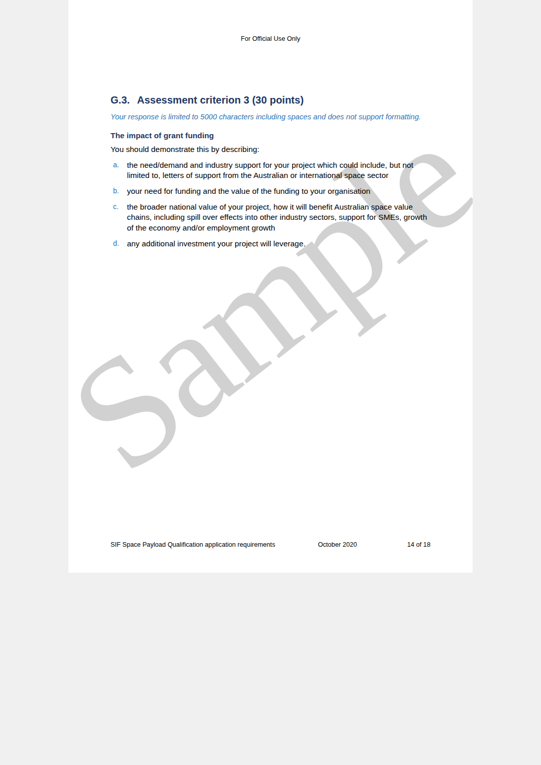Sample
For Official Use Only
G.3. Assessment criterion 3 (30 points)
Your response is limited to 5000 characters including spaces and does not support formatting.
The impact of grant funding
You should demonstrate this by describing:
the need/demand and industry support for your project which could include, but not limited to, letters of support from the Australian or international space sector
your need for funding and the value of the funding to your organisation
the broader national value of your project, how it will benefit Australian space value chains, including spill over effects into other industry sectors, support for SMEs, growth of the economy and/or employment growth
any additional investment your project will leverage.
SIF Space Payload Qualification application requirements
October 2020
14 of 18